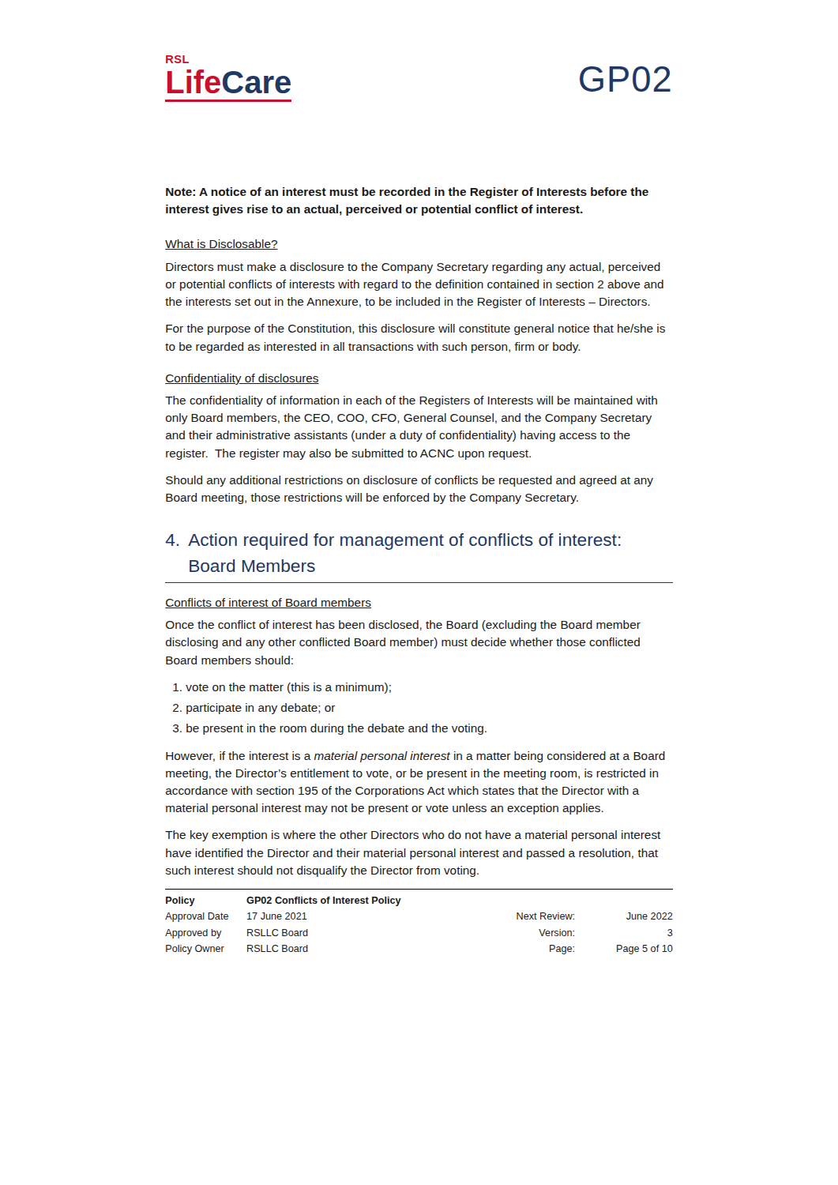RSL Life Care
GP02
Note: A notice of an interest must be recorded in the Register of Interests before the interest gives rise to an actual, perceived or potential conflict of interest.
What is Disclosable?
Directors must make a disclosure to the Company Secretary regarding any actual, perceived or potential conflicts of interests with regard to the definition contained in section 2 above and the interests set out in the Annexure, to be included in the Register of Interests – Directors.
For the purpose of the Constitution, this disclosure will constitute general notice that he/she is to be regarded as interested in all transactions with such person, firm or body.
Confidentiality of disclosures
The confidentiality of information in each of the Registers of Interests will be maintained with only Board members, the CEO, COO, CFO, General Counsel, and the Company Secretary and their administrative assistants (under a duty of confidentiality) having access to the register. The register may also be submitted to ACNC upon request.
Should any additional restrictions on disclosure of conflicts be requested and agreed at any Board meeting, those restrictions will be enforced by the Company Secretary.
4. Action required for management of conflicts of interest: Board Members
Conflicts of interest of Board members
Once the conflict of interest has been disclosed, the Board (excluding the Board member disclosing and any other conflicted Board member) must decide whether those conflicted Board members should:
vote on the matter (this is a minimum);
participate in any debate; or
be present in the room during the debate and the voting.
However, if the interest is a material personal interest in a matter being considered at a Board meeting, the Director’s entitlement to vote, or be present in the meeting room, is restricted in accordance with section 195 of the Corporations Act which states that the Director with a material personal interest may not be present or vote unless an exception applies.
The key exemption is where the other Directors who do not have a material personal interest have identified the Director and their material personal interest and passed a resolution, that such interest should not disqualify the Director from voting.
| Policy | GP02 Conflicts of Interest Policy | | |
| Approval Date | 17 June 2021 | Next Review: | June 2022 |
| Approved by | RSLLC Board | Version: | 3 |
| Policy Owner | RSLLC Board | Page: | Page 5 of 10 |